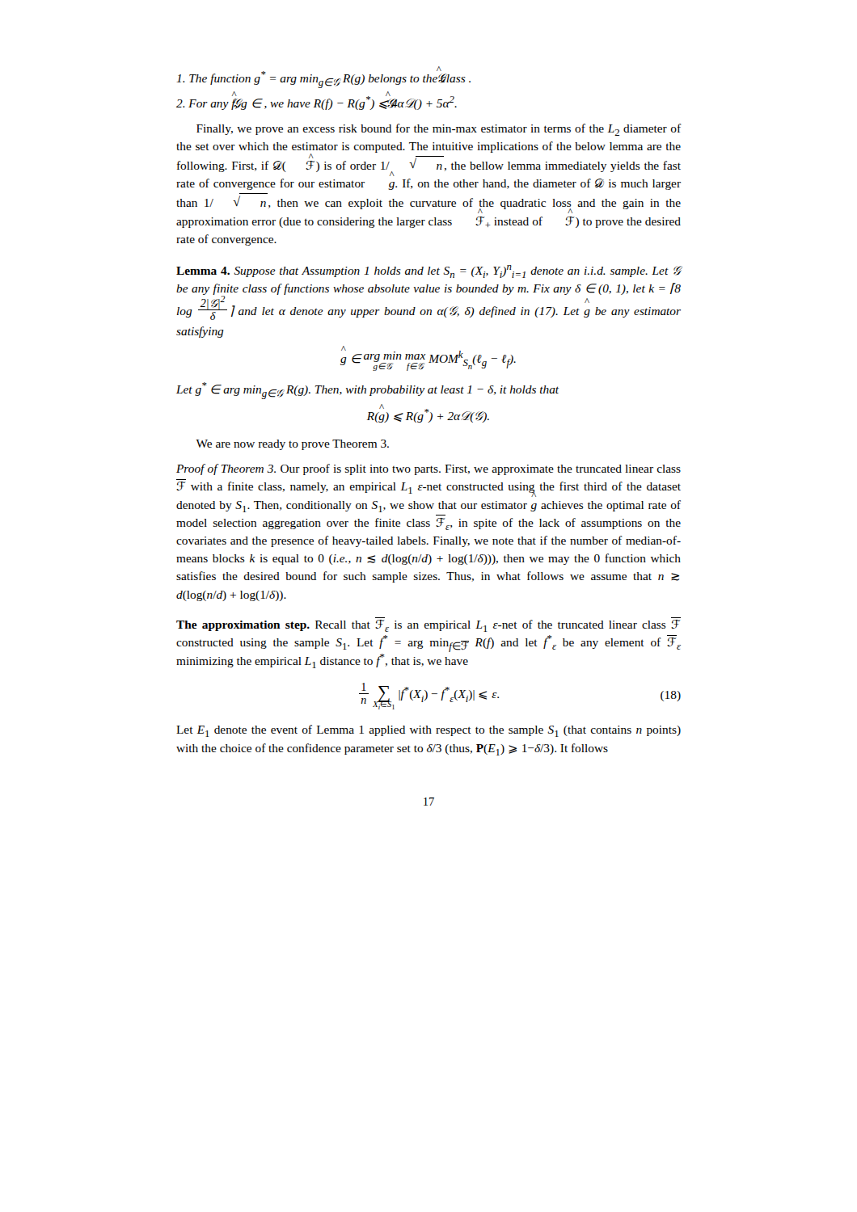1. The function g* = arg ming∈𝒢 R(g) belongs to the class ^𝒢.
2. For any f, g ∈ ^𝒢, we have R(f) − R(g*) ⩽ 4α 𝒟(^𝒢) + 5α2.
Finally, we prove an excess risk bound for the min-max estimator in terms of the L2 diameter of the set over which the estimator is computed. The intuitive implications of the below lemma are the following. First, if 𝒟(^ℱ) is of order 1/n, the bellow lemma immediately yields the fast rate of convergence for our estimator ^g. If, on the other hand, the diameter of 𝒟 is much larger than 1/n, then we can exploit the curvature of the quadratic loss and the gain in the approximation error (due to considering the larger class ^ℱ+ instead of ^ℱ) to prove the desired rate of convergence.
Lemma 4. Suppose that Assumption 1 holds and let Sn = (Xi, Yi)ni=1 denote an i.i.d. sample. Let 𝒢 be any finite class of functions whose absolute value is bounded by m. Fix any δ ∈ (0, 1), let k = ⌈8 log 2|𝒢|2 δ⌉ and let α denote any upper bound on α(𝒢, δ) defined in (17). Let ^g be any estimator satisfying
^g ∈ arg min g∈𝒢 max f∈𝒢 MOMkSn(ℓg − ℓf).
Let g* ∈ arg ming∈𝒢 R(g). Then, with probability at least 1 − δ, it holds that
R(^g) ⩽ R(g*) + 2α 𝒟(𝒢).
We are now ready to prove Theorem 3.
Proof of Theorem 3. Our proof is split into two parts. First, we approximate the truncated linear class ℱ with a finite class, namely, an empirical L1 ε-net constructed using the first third of the dataset denoted by S1. Then, conditionally on S1, we show that our estimator ^g achieves the optimal rate of model selection aggregation over the finite class ℱε, in spite of the lack of assumptions on the covariates and the presence of heavy-tailed labels. Finally, we note that if the number of median-of-means blocks k is equal to 0 (i.e., n ≲ d(log(n/d) + log(1/δ))), then we may the 0 function which satisfies the desired bound for such sample sizes. Thus, in what follows we assume that n ≳ d(log(n/d) + log(1/δ)).
The approximation step. Recall that ℱε is an empirical L1 ε-net of the truncated linear class ℱ constructed using the sample S1. Let f* = arg minf∈ℱ R(f) and let f*ε be any element of ℱε minimizing the empirical L1 distance to f*, that is, we have
1 n ∑Xi∈S1 |f*(Xi) − f*ε(Xi)| ⩽ ε. (18)
Let E1 denote the event of Lemma 1 applied with respect to the sample S1 (that contains n points) with the choice of the confidence parameter set to δ/3 (thus, P(E1) ⩾ 1−δ/3). It follows
17